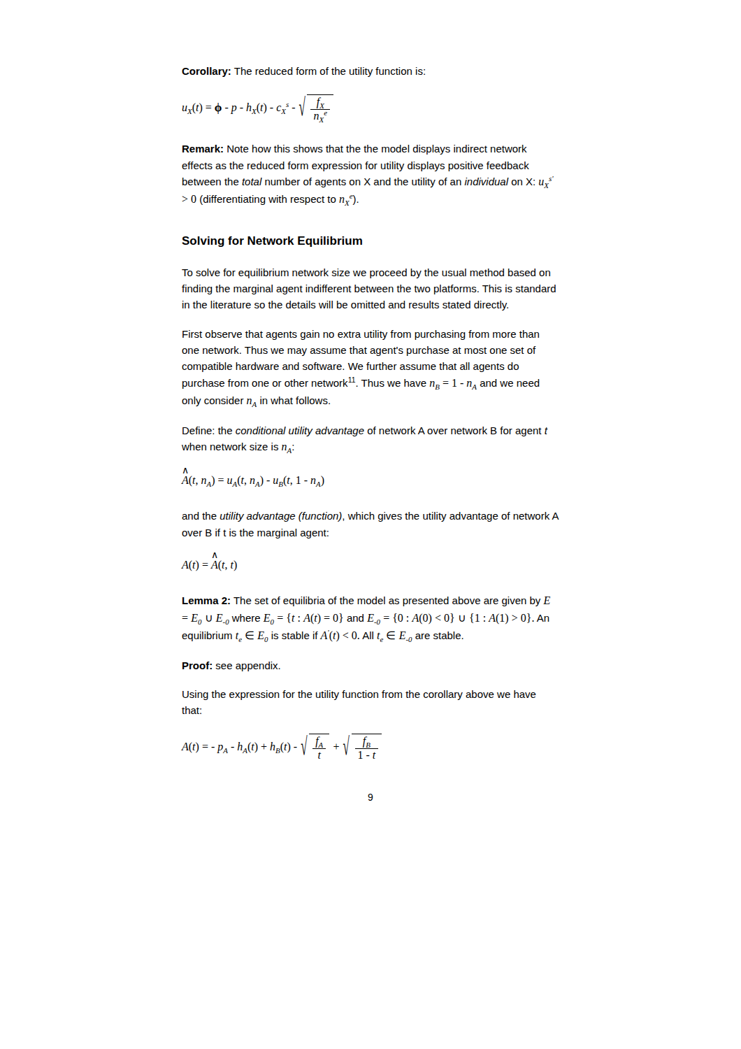Corollary: The reduced form of the utility function is:
uX(t) = ϕ - p - hX(t) - cXs - fX nXe
Remark: Note how this shows that the the model displays indirect network effects as the reduced form expression for utility displays positive feedback between the total number of agents on X and the utility of an individual on X: uXs' > 0 (differentiating with respect to nXe).
Solving for Network Equilibrium
To solve for equilibrium network size we proceed by the usual method based on finding the marginal agent indifferent between the two platforms. This is standard in the literature so the details will be omitted and results stated directly.
First observe that agents gain no extra utility from purchasing from more than one network. Thus we may assume that agent's purchase at most one set of compatible hardware and software. We further assume that all agents do purchase from one or other network11. Thus we have nB = 1 - nA and we need only consider nA in what follows.
Define: the conditional utility advantage of network A over network B for agent t when network size is nA:
A(t, nA) = uA(t, nA) - uB(t, 1 - nA)
and the utility advantage (function), which gives the utility advantage of network A over B if t is the marginal agent:
A(t) = A(t, t)
Lemma 2: The set of equilibria of the model as presented above are given by E = E0 ∪ E-0 where E0 = {t : A(t) = 0} and E-0 = {0 : A(0) < 0} ∪ {1 : A(1) > 0}. An equilibrium te ∈ E0 is stable if A'(t) < 0. All te ∈ E-0 are stable.
Proof: see appendix.
Using the expression for the utility function from the corollary above we have that:
A(t) = - pA - hA(t) + hB(t) - fA t + fB 1 - t
9